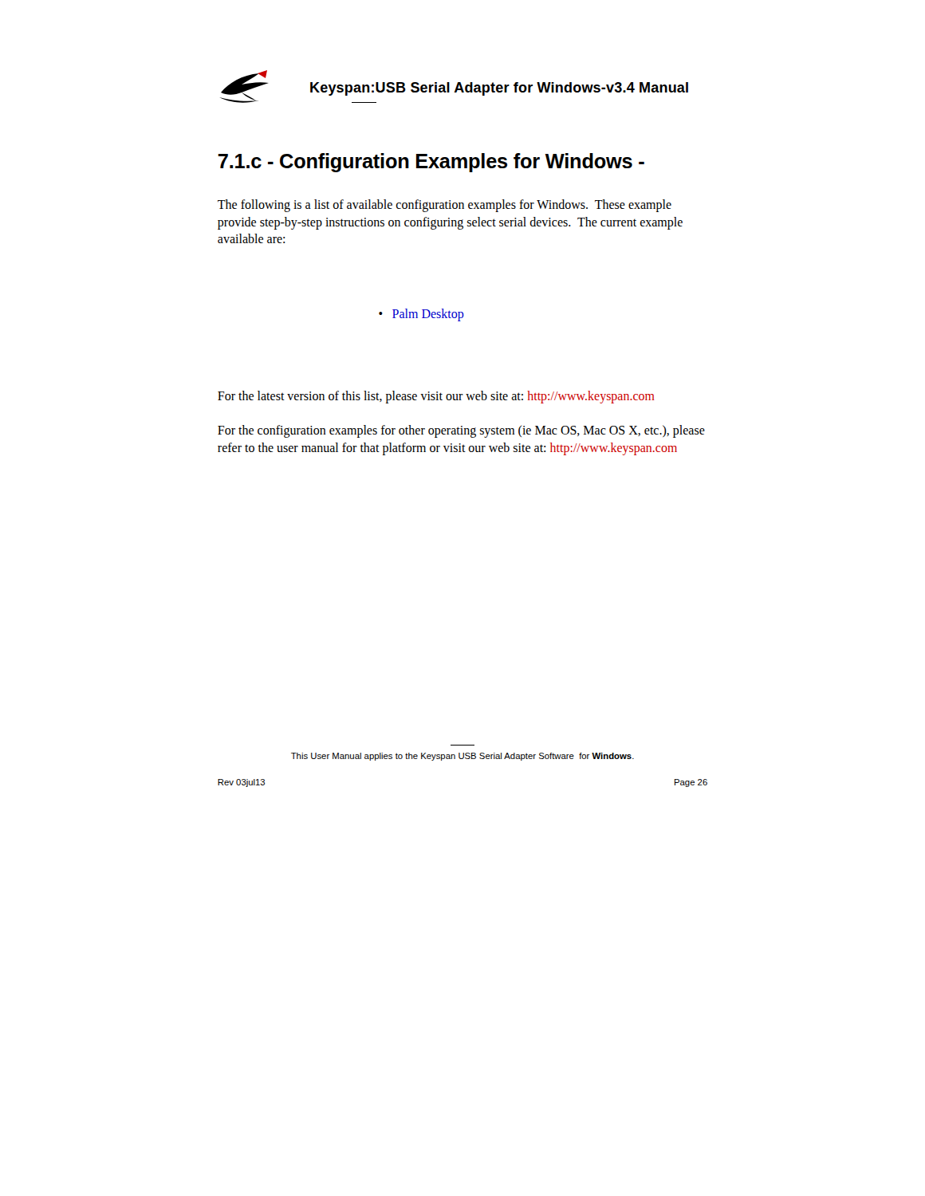Keyspan:USB Serial Adapter for Windows-v3.4 Manual
7.1.c - Configuration Examples for Windows -
The following is a list of available configuration examples for Windows. These example provide step-by-step instructions on configuring select serial devices. The current example available are:
Palm Desktop
For the latest version of this list, please visit our web site at: http://www.keyspan.com
For the configuration examples for other operating system (ie Mac OS, Mac OS X, etc.), please refer to the user manual for that platform or visit our web site at: http://www.keyspan.com
This User Manual applies to the Keyspan USB Serial Adapter Software for Windows.
Rev 03jul13 Page 26